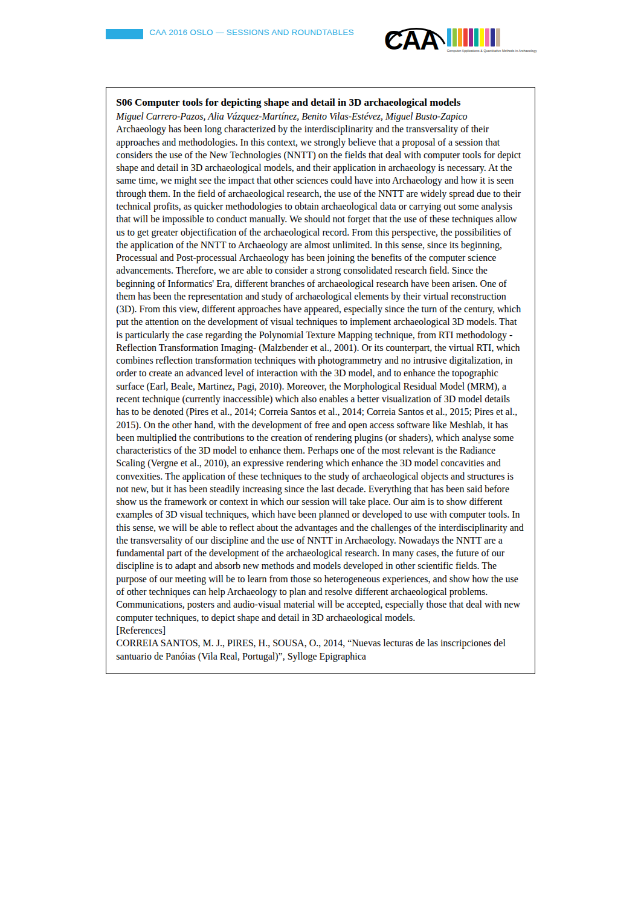CAA 2016 OSLO — SESSIONS AND ROUNDTABLES
CAA
Computer Applications & Quantitative Methods in Archaeology
S06 Computer tools for depicting shape and detail in 3D archaeological models
Miguel Carrero-Pazos, Alia Vázquez-Martínez, Benito Vilas-Estévez, Miguel Busto-Zapico
Archaeology has been long characterized by the interdisciplinarity and the transversality of their approaches and methodologies. In this context, we strongly believe that a proposal of a session that considers the use of the New Technologies (NNTT) on the fields that deal with computer tools for depict shape and detail in 3D archaeological models, and their application in archaeology is necessary. At the same time, we might see the impact that other sciences could have into Archaeology and how it is seen through them. In the field of archaeological research, the use of the NNTT are widely spread due to their technical profits, as quicker methodologies to obtain archaeological data or carrying out some analysis that will be impossible to conduct manually. We should not forget that the use of these techniques allow us to get greater objectification of the archaeological record. From this perspective, the possibilities of the application of the NNTT to Archaeology are almost unlimited. In this sense, since its beginning, Processual and Post-processual Archaeology has been joining the benefits of the computer science advancements. Therefore, we are able to consider a strong consolidated research field. Since the beginning of Informatics' Era, different branches of archaeological research have been arisen. One of them has been the representation and study of archaeological elements by their virtual reconstruction (3D). From this view, different approaches have appeared, especially since the turn of the century, which put the attention on the development of visual techniques to implement archaeological 3D models. That is particularly the case regarding the Polynomial Texture Mapping technique, from RTI methodology -Reflection Transformation Imaging- (Malzbender et al., 2001). Or its counterpart, the virtual RTI, which combines reflection transformation techniques with photogrammetry and no intrusive digitalization, in order to create an advanced level of interaction with the 3D model, and to enhance the topographic surface (Earl, Beale, Martinez, Pagi, 2010). Moreover, the Morphological Residual Model (MRM), a recent technique (currently inaccessible) which also enables a better visualization of 3D model details has to be denoted (Pires et al., 2014; Correia Santos et al., 2014; Correia Santos et al., 2015; Pires et al., 2015). On the other hand, with the development of free and open access software like Meshlab, it has been multiplied the contributions to the creation of rendering plugins (or shaders), which analyse some characteristics of the 3D model to enhance them. Perhaps one of the most relevant is the Radiance Scaling (Vergne et al., 2010), an expressive rendering which enhance the 3D model concavities and convexities. The application of these techniques to the study of archaeological objects and structures is not new, but it has been steadily increasing since the last decade. Everything that has been said before show us the framework or context in which our session will take place. Our aim is to show different examples of 3D visual techniques, which have been planned or developed to use with computer tools. In this sense, we will be able to reflect about the advantages and the challenges of the interdisciplinarity and the transversality of our discipline and the use of NNTT in Archaeology. Nowadays the NNTT are a fundamental part of the development of the archaeological research. In many cases, the future of our discipline is to adapt and absorb new methods and models developed in other scientific fields. The purpose of our meeting will be to learn from those so heterogeneous experiences, and show how the use of other techniques can help Archaeology to plan and resolve different archaeological problems.
Communications, posters and audio-visual material will be accepted, especially those that deal with new computer techniques, to depict shape and detail in 3D archaeological models.
[References]
CORREIA SANTOS, M. J., PIRES, H., SOUSA, O., 2014, “Nuevas lecturas de las inscripciones del santuario de Panóias (Vila Real, Portugal)”, Sylloge Epigraphica